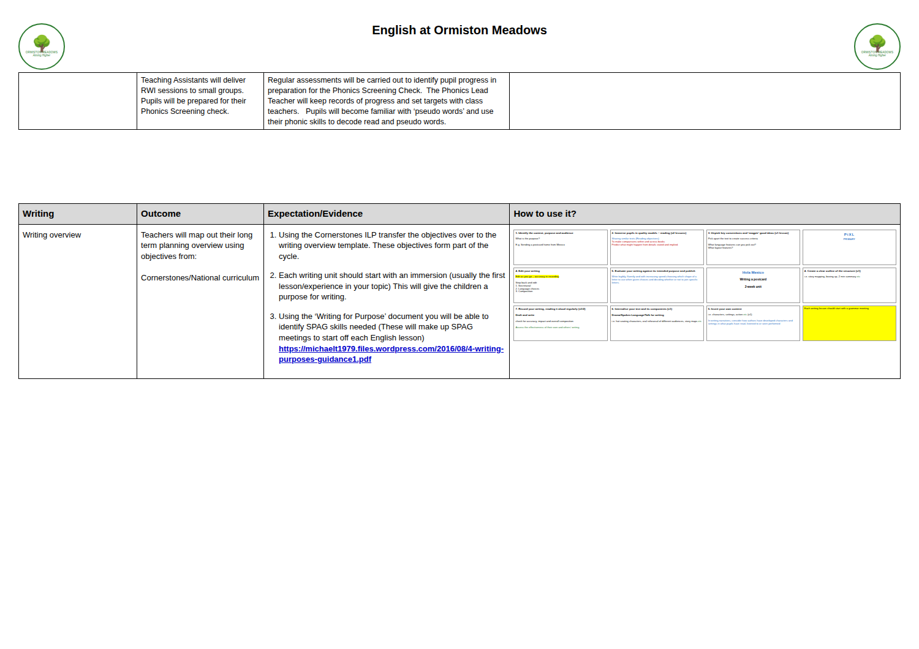🌳
ORMISTON MEADOWS
Aiming Higher
🌳
ORMISTON MEADOWS
Aiming Higher
English at Ormiston Meadows
| | Teaching Assistants will deliver RWI sessions to small groups. Pupils will be prepared for their Phonics Screening check. | Regular assessments will be carried out to identify pupil progress in preparation for the Phonics Screening Check. The Phonics Lead Teacher will keep records of progress and set targets with class teachers. Pupils will become familiar with ‘pseudo words’ and use their phonic skills to decode read and pseudo words. | |
| Writing | Outcome | Expectation/Evidence | How to use it? |
| --- | --- | --- | --- |
| Writing overview | Teachers will map out their long term planning overview using objectives from: Cornerstones/National curriculum | Using the Cornerstones ILP transfer the objectives over to the writing overview template. These objectives form part of the cycle. Each writing unit should start with an immersion (usually the first lesson/experience in your topic) This will give the children a purpose for writing. Using the ‘Writing for Purpose’ document you will be able to identify SPAG skills needed (These will make up SPAG meetings to start off each English lesson) https://michaelt1979.files.wordpress.com/2016/08/4-writing-purposes-guidance1.pdf | 1. Identify the context, purpose and audience What is the purpose? E.g. Sending a postcard home from Mexico 2. Immerse pupils in quality models – reading (x2 lessons) Sharing similar texts (Reading objectives) To make comparisons within and across books Predict what might happen from details stated and implied. 3. Unpick key conventions and ‘magpie’ good ideas (x1 lesson) Pick apart the text to create success criteria What language features can you pick out? What layout features? PiXL PRIMARY 4. Edit your writing Edit as you go – accuracy in recording Step back and edit 1. Secretarial 2. Language choices 3. Composition 5. Evaluate your writing against its intended purpose and publish Write legibly, fluently and with increasing speed-choosing which shape of a letter to use when given choices and deciding whether or not to join specific letters. Hola Mexico Writing a postcard 2-week unit 4. Create a clear outline of the structure (x1) i.e. story mapping, boxing up, 2 min summary etc 7. Record your writing, reading it aloud regularly (x1/2) Draft and write check for accuracy, impact and overall composition Assess the effectiveness of their own and others’ writing. 6. Internalise your text and its components (x1) Drama/Spoken Language/Talk for writing i.e. hot seating characters, oral rehearsal of different audiences, story maps etc 5. Insert your own content i.e. characters, settings, action etc (x1) In writing narratives, consider how authors have developed characters and settings in what pupils have read, listened to or seen performed Each writing lesson should start with a grammar meeting |